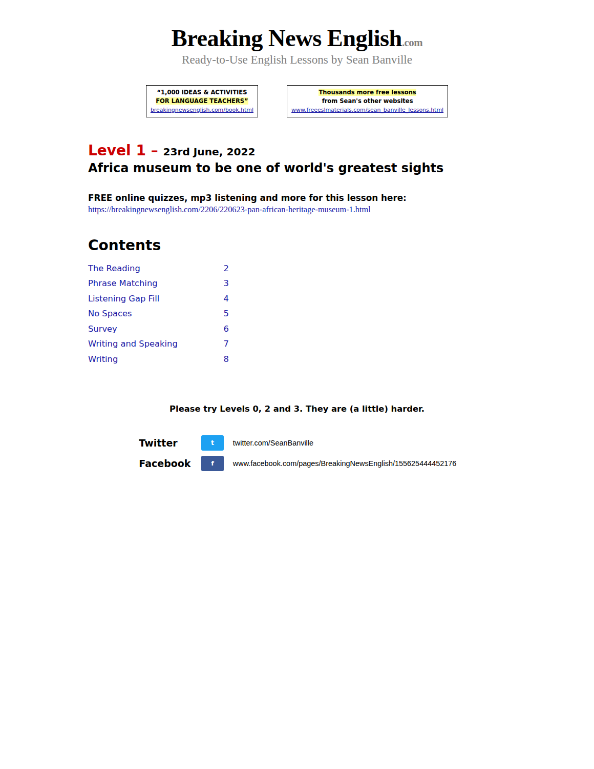Breaking News English.com
Ready-to-Use English Lessons by Sean Banville
“1,000 IDEAS & ACTIVITIES
FOR LANGUAGE TEACHERS”
breakingnewsenglish.com/book.html
Thousands more free lessons
from Sean's other websites
www.freeeslmaterials.com/sean_banville_lessons.html
Level 1 – 23rd June, 2022
Africa museum to be one of world's greatest sights
FREE online quizzes, mp3 listening and more for this lesson here:
https://breakingnewsenglish.com/2206/220623-pan-african-heritage-museum-1.html
Contents
| The Reading | 2 |
| Phrase Matching | 3 |
| Listening Gap Fill | 4 |
| No Spaces | 5 |
| Survey | 6 |
| Writing and Speaking | 7 |
| Writing | 8 |
Please try Levels 0, 2 and 3. They are (a little) harder.
| Twitter | t | twitter.com/SeanBanville |
| Facebook | f | www.facebook.com/pages/BreakingNewsEnglish/155625444452176 |